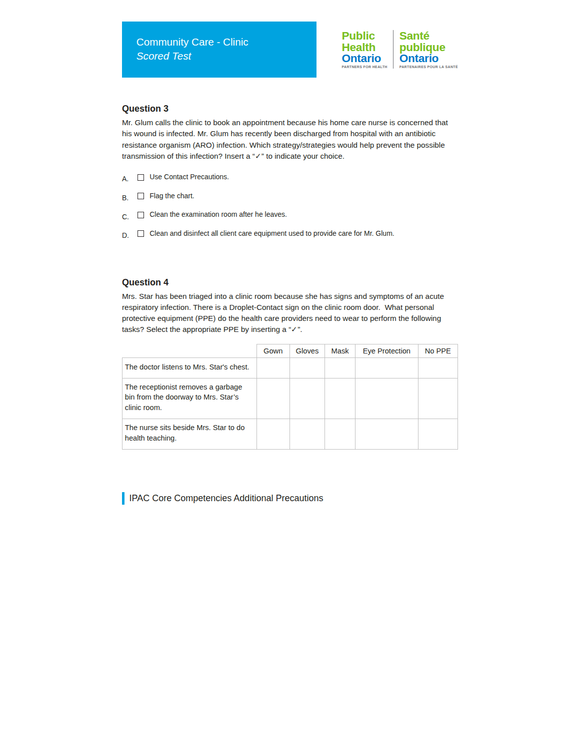Community Care - Clinic
Scored Test
Public
Health
Ontario
PARTNERS FOR HEALTH
Santé
publique
Ontario
PARTENAIRES POUR LA SANTÉ
Question 3
Mr. Glum calls the clinic to book an appointment because his home care nurse is concerned that his wound is infected. Mr. Glum has recently been discharged from hospital with an antibiotic resistance organism (ARO) infection. Which strategy/strategies would help prevent the possible transmission of this infection? Insert a “✓” to indicate your choice.
A. Use Contact Precautions.
B. Flag the chart.
C. Clean the examination room after he leaves.
D. Clean and disinfect all client care equipment used to provide care for Mr. Glum.
Question 4
Mrs. Star has been triaged into a clinic room because she has signs and symptoms of an acute respiratory infection. There is a Droplet-Contact sign on the clinic room door. What personal protective equipment (PPE) do the health care providers need to wear to perform the following tasks? Select the appropriate PPE by inserting a “✓”.
| | Gown | Gloves | Mask | Eye Protection | No PPE |
| --- | --- | --- | --- | --- | --- |
| The doctor listens to Mrs. Star's chest. | | | | | |
| The receptionist removes a garbage bin from the doorway to Mrs. Star’s clinic room. | | | | | |
| The nurse sits beside Mrs. Star to do health teaching. | | | | | |
IPAC Core Competencies Additional Precautions